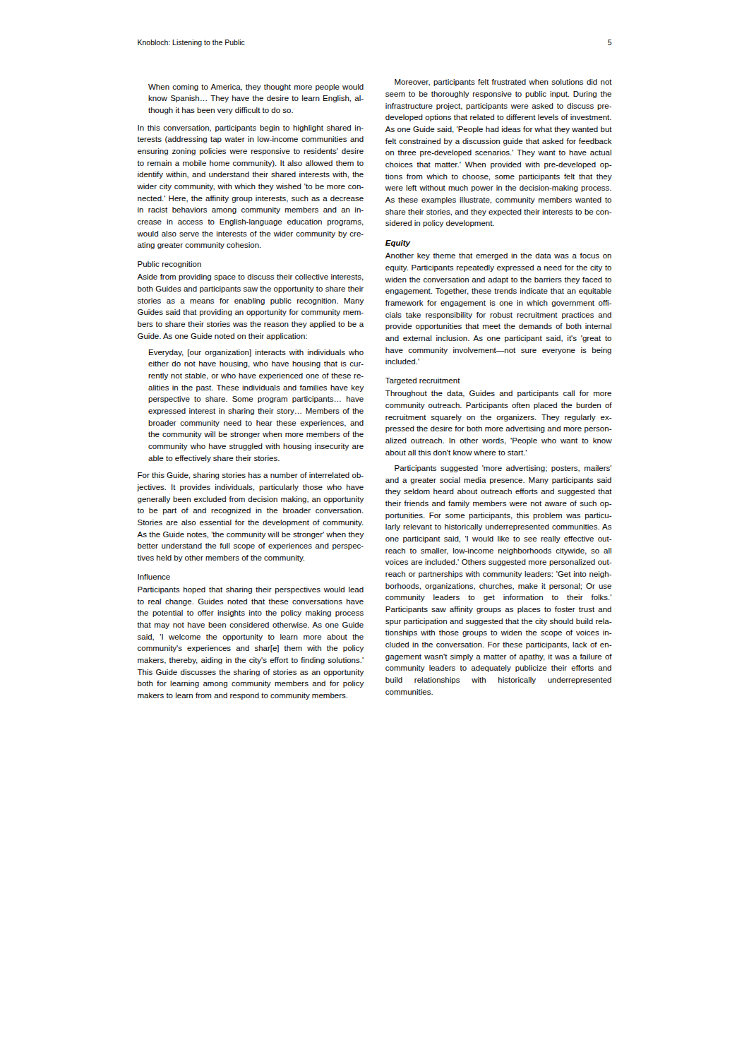Knobloch: Listening to the Public
5
When coming to America, they thought more people would know Spanish… They have the desire to learn English, although it has been very difficult to do so.
In this conversation, participants begin to highlight shared interests (addressing tap water in low-income communities and ensuring zoning policies were responsive to residents' desire to remain a mobile home community). It also allowed them to identify within, and understand their shared interests with, the wider city community, with which they wished 'to be more connected.' Here, the affinity group interests, such as a decrease in racist behaviors among community members and an increase in access to English-language education programs, would also serve the interests of the wider community by creating greater community cohesion.
Public recognition
Aside from providing space to discuss their collective interests, both Guides and participants saw the opportunity to share their stories as a means for enabling public recognition. Many Guides said that providing an opportunity for community members to share their stories was the reason they applied to be a Guide. As one Guide noted on their application:
Everyday, [our organization] interacts with individuals who either do not have housing, who have housing that is currently not stable, or who have experienced one of these realities in the past. These individuals and families have key perspective to share. Some program participants… have expressed interest in sharing their story… Members of the broader community need to hear these experiences, and the community will be stronger when more members of the community who have struggled with housing insecurity are able to effectively share their stories.
For this Guide, sharing stories has a number of interrelated objectives. It provides individuals, particularly those who have generally been excluded from decision making, an opportunity to be part of and recognized in the broader conversation. Stories are also essential for the development of community. As the Guide notes, 'the community will be stronger' when they better understand the full scope of experiences and perspectives held by other members of the community.
Influence
Participants hoped that sharing their perspectives would lead to real change. Guides noted that these conversations have the potential to offer insights into the policy making process that may not have been considered otherwise. As one Guide said, 'I welcome the opportunity to learn more about the community's experiences and shar[e] them with the policy makers, thereby, aiding in the city's effort to finding solutions.' This Guide discusses the sharing of stories as an opportunity both for learning among community members and for policy makers to learn from and respond to community members.
Moreover, participants felt frustrated when solutions did not seem to be thoroughly responsive to public input. During the infrastructure project, participants were asked to discuss pre-developed options that related to different levels of investment. As one Guide said, 'People had ideas for what they wanted but felt constrained by a discussion guide that asked for feedback on three pre-developed scenarios.' They want to have actual choices that matter.' When provided with pre-developed options from which to choose, some participants felt that they were left without much power in the decision-making process. As these examples illustrate, community members wanted to share their stories, and they expected their interests to be considered in policy development.
Equity
Another key theme that emerged in the data was a focus on equity. Participants repeatedly expressed a need for the city to widen the conversation and adapt to the barriers they faced to engagement. Together, these trends indicate that an equitable framework for engagement is one in which government officials take responsibility for robust recruitment practices and provide opportunities that meet the demands of both internal and external inclusion. As one participant said, it's 'great to have community involvement—not sure everyone is being included.'
Targeted recruitment
Throughout the data, Guides and participants call for more community outreach. Participants often placed the burden of recruitment squarely on the organizers. They regularly expressed the desire for both more advertising and more personalized outreach. In other words, 'People who want to know about all this don't know where to start.'
Participants suggested 'more advertising; posters, mailers' and a greater social media presence. Many participants said they seldom heard about outreach efforts and suggested that their friends and family members were not aware of such opportunities. For some participants, this problem was particularly relevant to historically underrepresented communities. As one participant said, 'I would like to see really effective outreach to smaller, low-income neighborhoods citywide, so all voices are included.' Others suggested more personalized outreach or partnerships with community leaders: 'Get into neighborhoods, organizations, churches, make it personal; Or use community leaders to get information to their folks.' Participants saw affinity groups as places to foster trust and spur participation and suggested that the city should build relationships with those groups to widen the scope of voices included in the conversation. For these participants, lack of engagement wasn't simply a matter of apathy, it was a failure of community leaders to adequately publicize their efforts and build relationships with historically underrepresented communities.